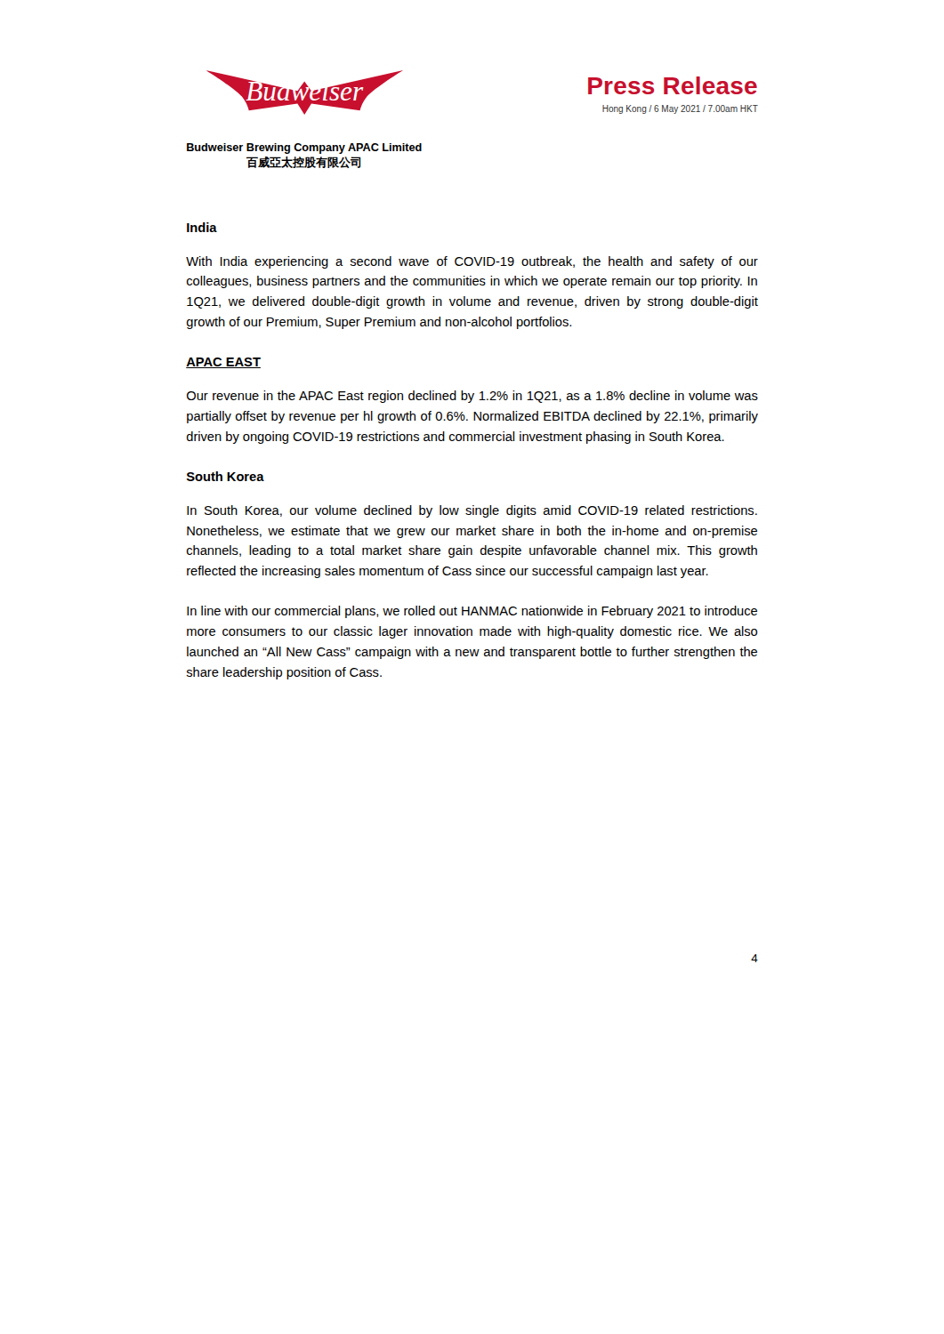Budweiser
Budweiser Brewing Company APAC Limited
百威亞太控股有限公司
Press Release
Hong Kong / 6 May 2021 / 7.00am HKT
India
With India experiencing a second wave of COVID-19 outbreak, the health and safety of our colleagues, business partners and the communities in which we operate remain our top priority. In 1Q21, we delivered double-digit growth in volume and revenue, driven by strong double-digit growth of our Premium, Super Premium and non-alcohol portfolios.
APAC EAST
Our revenue in the APAC East region declined by 1.2% in 1Q21, as a 1.8% decline in volume was partially offset by revenue per hl growth of 0.6%. Normalized EBITDA declined by 22.1%, primarily driven by ongoing COVID-19 restrictions and commercial investment phasing in South Korea.
South Korea
In South Korea, our volume declined by low single digits amid COVID-19 related restrictions. Nonetheless, we estimate that we grew our market share in both the in-home and on-premise channels, leading to a total market share gain despite unfavorable channel mix. This growth reflected the increasing sales momentum of Cass since our successful campaign last year.
In line with our commercial plans, we rolled out HANMAC nationwide in February 2021 to introduce more consumers to our classic lager innovation made with high-quality domestic rice. We also launched an “All New Cass” campaign with a new and transparent bottle to further strengthen the share leadership position of Cass.
4